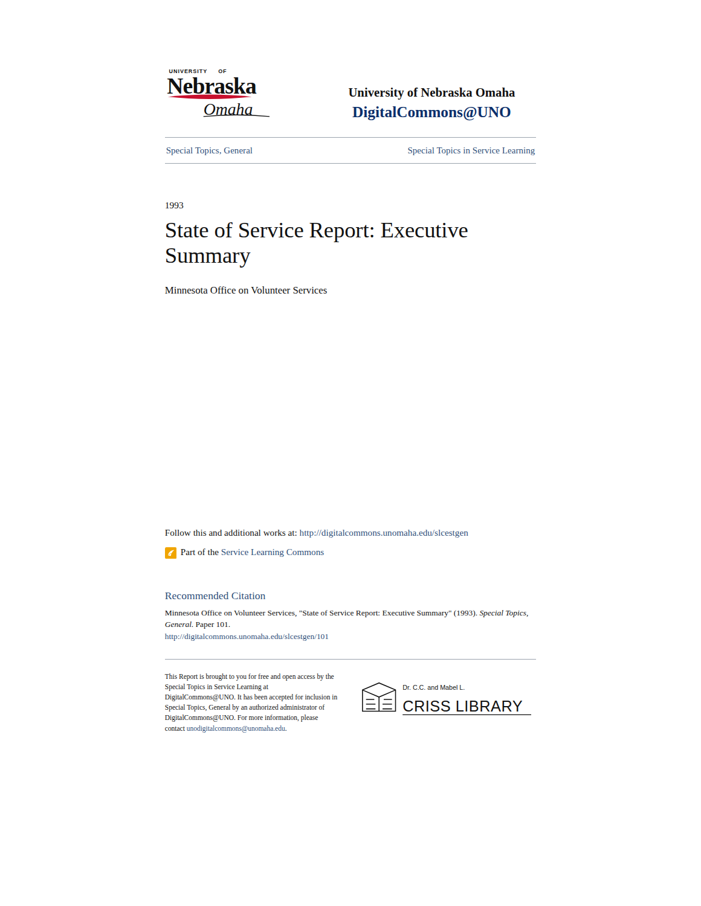UNIVERSITY OF Nebraska Omaha
University of Nebraska Omaha
DigitalCommons@UNO
Special Topics, General
Special Topics in Service Learning
1993
State of Service Report: Executive Summary
Minnesota Office on Volunteer Services
Follow this and additional works at: http://digitalcommons.unomaha.edu/slcestgen
Part of the Service Learning Commons
Recommended Citation
Minnesota Office on Volunteer Services, "State of Service Report: Executive Summary" (1993). Special Topics, General. Paper 101.
http://digitalcommons.unomaha.edu/slcestgen/101
This Report is brought to you for free and open access by the Special Topics in Service Learning at DigitalCommons@UNO. It has been accepted for inclusion in Special Topics, General by an authorized administrator of DigitalCommons@UNO. For more information, please contact unodigitalcommons@unomaha.edu.
Dr. C.C. and Mabel L. CRISS LIBRARY